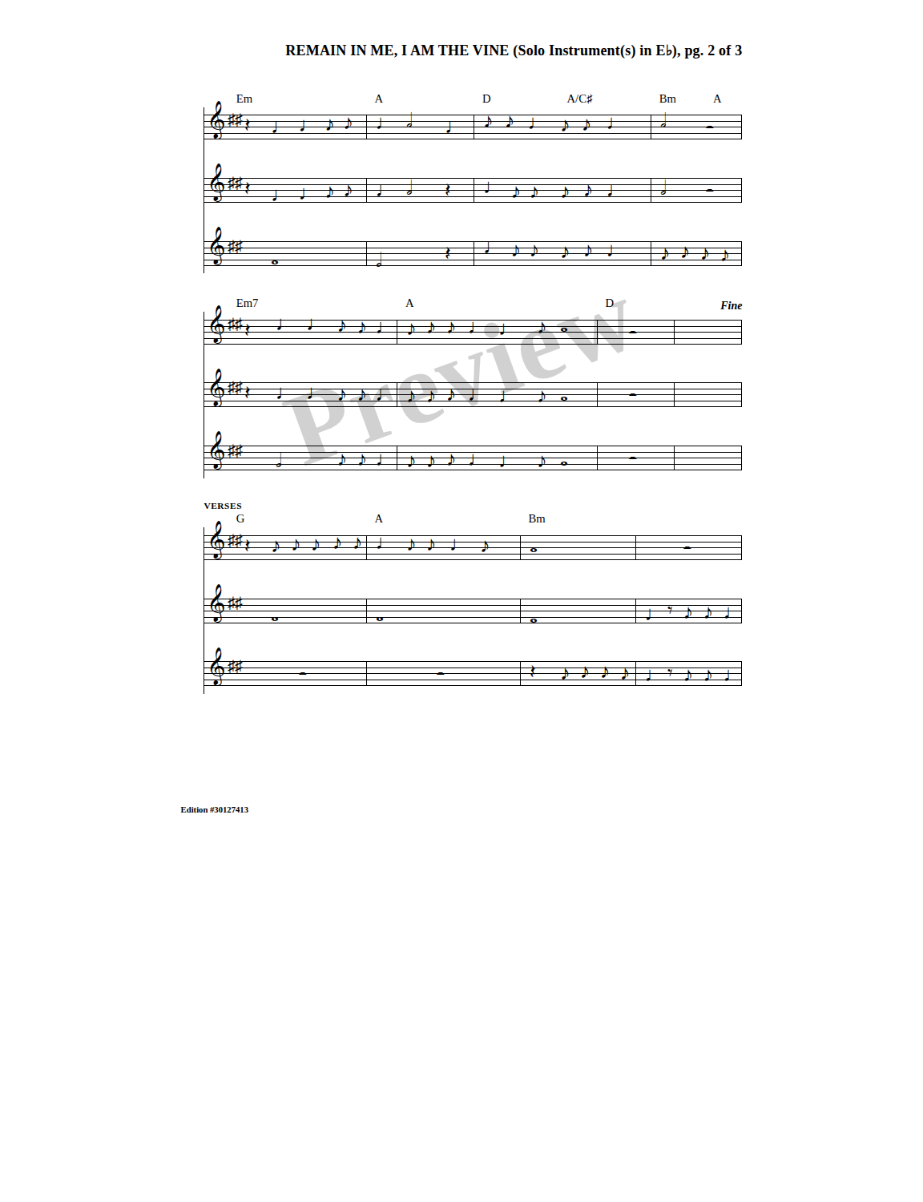REMAIN IN ME, I AM THE VINE (Solo Instrument(s) in E♭), pg. 2 of 3
Em A D A/C♯ Bm A
𝄞
♯♯
𝄽 ♩ ♩ ♪ ♪ ♩ 𝅗𝅥 ♩ ♪ ♪ ♩ ♪ ♪ ♩ 𝅗𝅥 𝄼
𝄞
♯♯
𝄽 ♩ ♩ ♪ ♪ ♩ 𝅗𝅥 𝄽 ♩ ♪ ♪ ♪ ♪ ♩ 𝅗𝅥 𝄼
𝄞
♯♯
𝅝 𝅗𝅥 𝄽 ♩ ♪ ♪ ♪ ♪ ♩ ♪ ♪ ♪ ♪
Em7 A D
Fine
𝄞
♯♯
𝄽 ♩ ♩ ♪ ♪ ♩ ♪ ♪ ♪ ♩ ♩ ♪ 𝅝 𝄼
𝄞
♯♯
𝄽 ♩ ♩ ♪ ♪ ♩ ♪ ♪ ♪ ♩ ♩ ♪ 𝅝 𝄼
𝄞
♯♯
𝅗𝅥 ♪ ♪ ♩ ♪ ♪ ♪ ♩ ♩ ♪ 𝅝 𝄼
VERSES
G A Bm
𝄞
♯♯
𝄽 ♪ ♪ ♪ ♪ ♪ ♩ ♪ ♪ ♩ ♪ 𝅝 𝄼
𝄞
♯♯
𝅝 𝅝 𝅝 ♩ 𝄾 ♪ ♪ ♩
𝄞
♯♯
𝄼 𝄼 𝄽 ♪ ♪ ♪ ♪ ♩ 𝄾 ♪ ♪ ♩
Preview
Edition #30127413